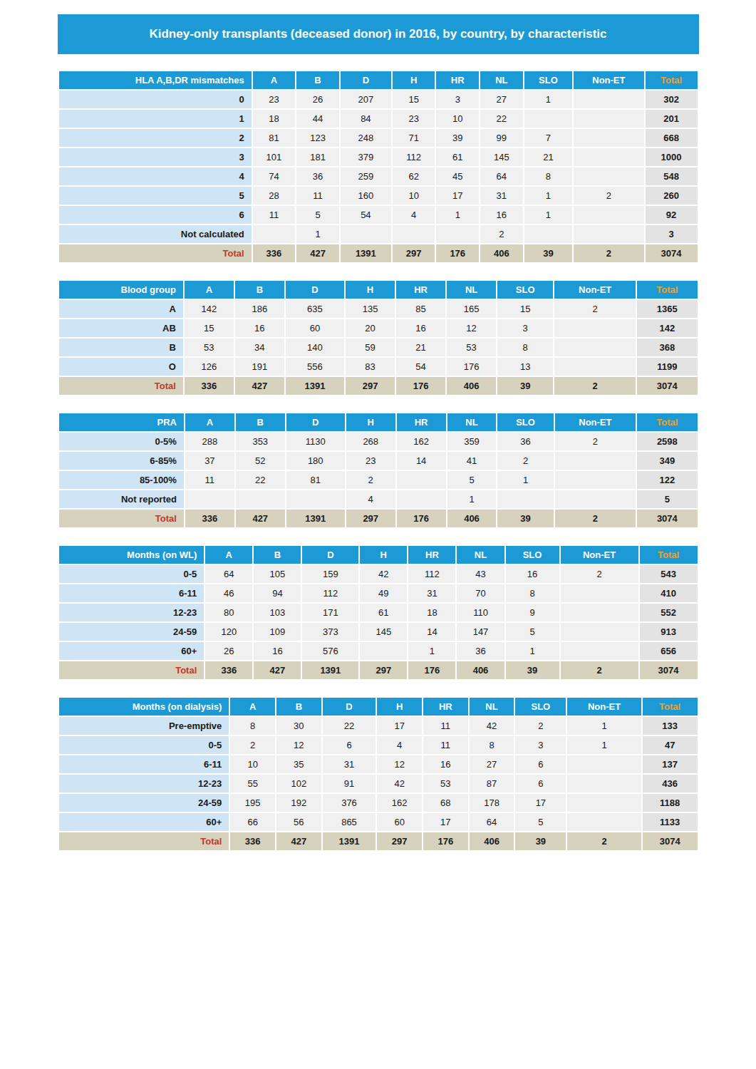Kidney-only transplants (deceased donor) in 2016, by country, by characteristic
| HLA A,B,DR mismatches | A | B | D | H | HR | NL | SLO | Non-ET | Total |
| --- | --- | --- | --- | --- | --- | --- | --- | --- | --- |
| 0 | 23 | 26 | 207 | 15 | 3 | 27 | 1 | | 302 |
| 1 | 18 | 44 | 84 | 23 | 10 | 22 | | | 201 |
| 2 | 81 | 123 | 248 | 71 | 39 | 99 | 7 | | 668 |
| 3 | 101 | 181 | 379 | 112 | 61 | 145 | 21 | | 1000 |
| 4 | 74 | 36 | 259 | 62 | 45 | 64 | 8 | | 548 |
| 5 | 28 | 11 | 160 | 10 | 17 | 31 | 1 | 2 | 260 |
| 6 | 11 | 5 | 54 | 4 | 1 | 16 | 1 | | 92 |
| Not calculated | | 1 | | | | 2 | | | 3 |
| Total | 336 | 427 | 1391 | 297 | 176 | 406 | 39 | 2 | 3074 |
| Blood group | A | B | D | H | HR | NL | SLO | Non-ET | Total |
| --- | --- | --- | --- | --- | --- | --- | --- | --- | --- |
| A | 142 | 186 | 635 | 135 | 85 | 165 | 15 | 2 | 1365 |
| AB | 15 | 16 | 60 | 20 | 16 | 12 | 3 | | 142 |
| B | 53 | 34 | 140 | 59 | 21 | 53 | 8 | | 368 |
| O | 126 | 191 | 556 | 83 | 54 | 176 | 13 | | 1199 |
| Total | 336 | 427 | 1391 | 297 | 176 | 406 | 39 | 2 | 3074 |
| PRA | A | B | D | H | HR | NL | SLO | Non-ET | Total |
| --- | --- | --- | --- | --- | --- | --- | --- | --- | --- |
| 0-5% | 288 | 353 | 1130 | 268 | 162 | 359 | 36 | 2 | 2598 |
| 6-85% | 37 | 52 | 180 | 23 | 14 | 41 | 2 | | 349 |
| 85-100% | 11 | 22 | 81 | 2 | | 5 | 1 | | 122 |
| Not reported | | | | 4 | | 1 | | | 5 |
| Total | 336 | 427 | 1391 | 297 | 176 | 406 | 39 | 2 | 3074 |
| Months (on WL) | A | B | D | H | HR | NL | SLO | Non-ET | Total |
| --- | --- | --- | --- | --- | --- | --- | --- | --- | --- |
| 0-5 | 64 | 105 | 159 | 42 | 112 | 43 | 16 | 2 | 543 |
| 6-11 | 46 | 94 | 112 | 49 | 31 | 70 | 8 | | 410 |
| 12-23 | 80 | 103 | 171 | 61 | 18 | 110 | 9 | | 552 |
| 24-59 | 120 | 109 | 373 | 145 | 14 | 147 | 5 | | 913 |
| 60+ | 26 | 16 | 576 | | 1 | 36 | 1 | | 656 |
| Total | 336 | 427 | 1391 | 297 | 176 | 406 | 39 | 2 | 3074 |
| Months (on dialysis) | A | B | D | H | HR | NL | SLO | Non-ET | Total |
| --- | --- | --- | --- | --- | --- | --- | --- | --- | --- |
| Pre-emptive | 8 | 30 | 22 | 17 | 11 | 42 | 2 | 1 | 133 |
| 0-5 | 2 | 12 | 6 | 4 | 11 | 8 | 3 | 1 | 47 |
| 6-11 | 10 | 35 | 31 | 12 | 16 | 27 | 6 | | 137 |
| 12-23 | 55 | 102 | 91 | 42 | 53 | 87 | 6 | | 436 |
| 24-59 | 195 | 192 | 376 | 162 | 68 | 178 | 17 | | 1188 |
| 60+ | 66 | 56 | 865 | 60 | 17 | 64 | 5 | | 1133 |
| Total | 336 | 427 | 1391 | 297 | 176 | 406 | 39 | 2 | 3074 |